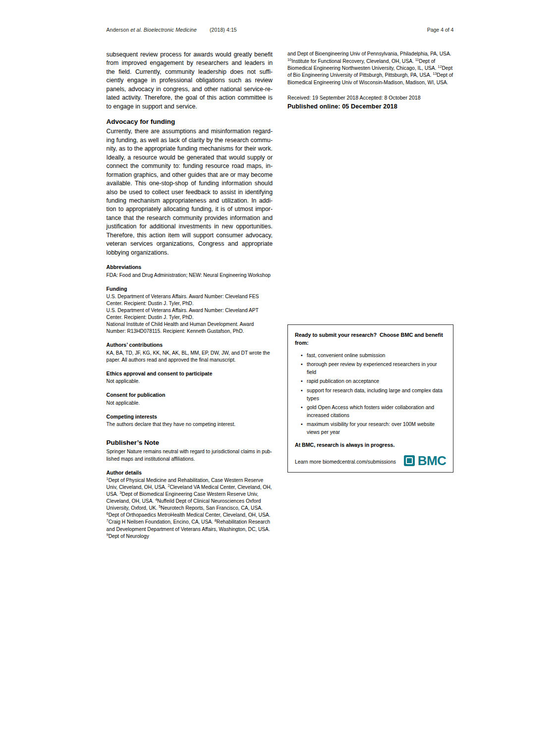Anderson et al. Bioelectronic Medicine(2018) 4:15
Page 4 of 4
subsequent review process for awards would greatly benefit from improved engagement by researchers and leaders in the field. Currently, community leadership does not sufficiently engage in professional obligations such as review panels, advocacy in congress, and other national service-related activity. Therefore, the goal of this action committee is to engage in support and service.
Advocacy for funding
Currently, there are assumptions and misinformation regarding funding, as well as lack of clarity by the research community, as to the appropriate funding mechanisms for their work. Ideally, a resource would be generated that would supply or connect the community to: funding resource road maps, information graphics, and other guides that are or may become available. This one-stop-shop of funding information should also be used to collect user feedback to assist in identifying funding mechanism appropriateness and utilization. In addition to appropriately allocating funding, it is of utmost importance that the research community provides information and justification for additional investments in new opportunities. Therefore, this action item will support consumer advocacy, veteran services organizations, Congress and appropriate lobbying organizations.
Abbreviations
FDA: Food and Drug Administration; NEW: Neural Engineering Workshop
Funding
U.S. Department of Veterans Affairs. Award Number: Cleveland FES Center. Recipient: Dustin J. Tyler, PhD.
U.S. Department of Veterans Affairs. Award Number: Cleveland APT Center. Recipient: Dustin J. Tyler, PhD.
National Institute of Child Health and Human Development. Award Number: R13HD078115. Recipient: Kenneth Gustafson, PhD.
Authors’ contributions
KA, BA, TD, JF, KG, KK, NK, AK, BL, MM, EP, DW, JW, and DT wrote the paper. All authors read and approved the final manuscript.
Ethics approval and consent to participate
Not applicable.
Consent for publication
Not applicable.
Competing interests
The authors declare that they have no competing interest.
Publisher’s Note
Springer Nature remains neutral with regard to jurisdictional claims in published maps and institutional affiliations.
Author details
1Dept of Physical Medicine and Rehabilitation, Case Western Reserve Univ, Cleveland, OH, USA. 2Cleveland VA Medical Center, Cleveland, OH, USA. 3Dept of Biomedical Engineering Case Western Reserve Univ, Cleveland, OH, USA. 4Nuffeild Dept of Clinical Neurosciences Oxford University, Oxford, UK. 5Neurotech Reports, San Francisco, CA, USA. 6Dept of Orthopaedics MetroHealth Medical Center, Cleveland, OH, USA. 7Craig H Neilsen Foundation, Encino, CA, USA. 8Rehabilitation Research and Development Department of Veterans Affairs, Washington, DC, USA. 9Dept of Neurology
and Dept of Bioengineering Univ of Pennsylvania, Philadelphia, PA, USA. 10Institute for Functional Recovery, Cleveland, OH, USA. 11Dept of Biomedical Engineering Northwesten University, Chicago, IL, USA. 12Dept of Bio Engineering University of Pittsburgh, Pittsburgh, PA, USA. 13Dept of Biomedical Engineering Univ of Wisconsin-Madison, Madison, WI, USA.
Received: 19 September 2018 Accepted: 8 October 2018
Published online: 05 December 2018
Ready to submit your research? Choose BMC and benefit from:
fast, convenient online submission
thorough peer review by experienced researchers in your field
rapid publication on acceptance
support for research data, including large and complex data types
gold Open Access which fosters wider collaboration and increased citations
maximum visibility for your research: over 100M website views per year
At BMC, research is always in progress.
Learn more biomedcentral.com/submissions
BMC